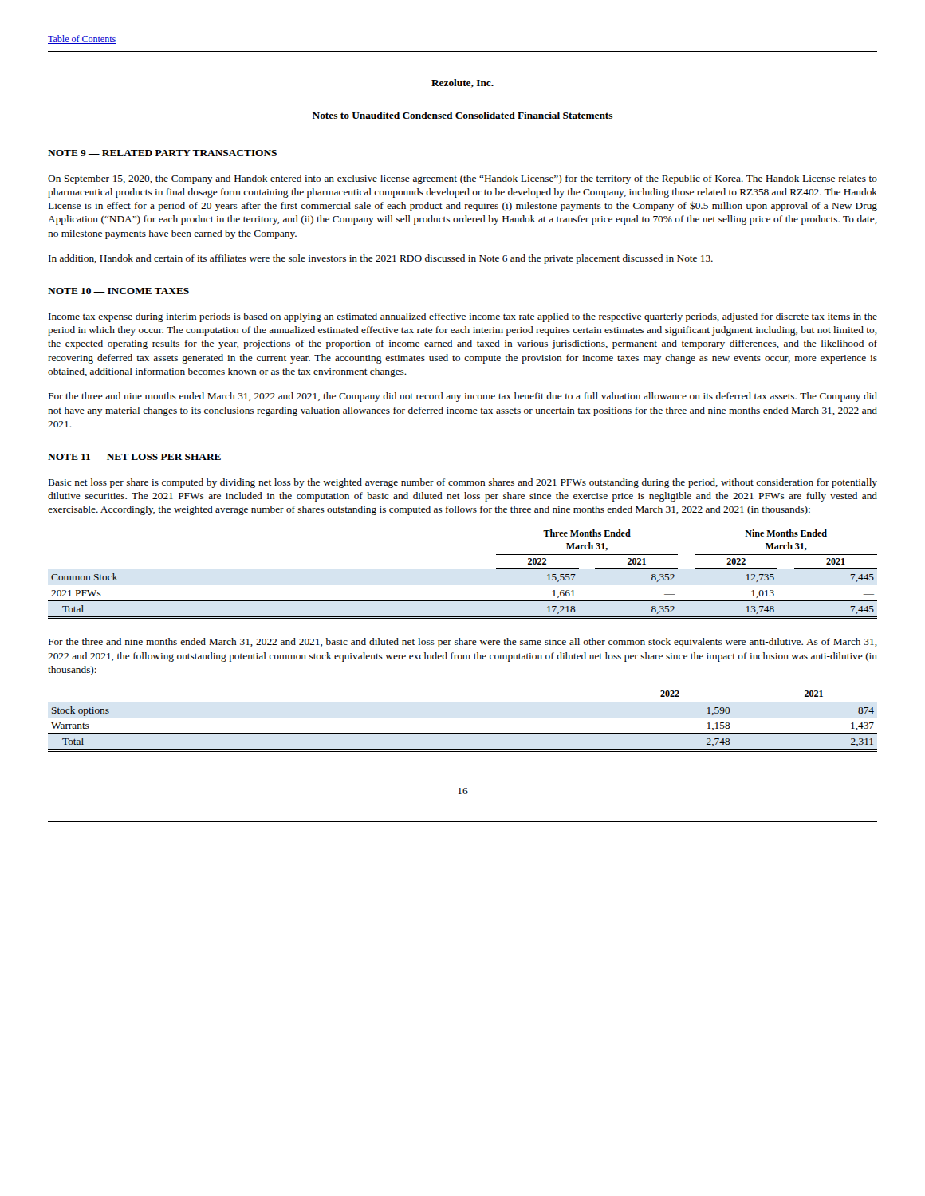Table of Contents
Rezolute, Inc.
Notes to Unaudited Condensed Consolidated Financial Statements
NOTE 9 — RELATED PARTY TRANSACTIONS
On September 15, 2020, the Company and Handok entered into an exclusive license agreement (the “Handok License”) for the territory of the Republic of Korea. The Handok License relates to pharmaceutical products in final dosage form containing the pharmaceutical compounds developed or to be developed by the Company, including those related to RZ358 and RZ402. The Handok License is in effect for a period of 20 years after the first commercial sale of each product and requires (i) milestone payments to the Company of $0.5 million upon approval of a New Drug Application (“NDA”) for each product in the territory, and (ii) the Company will sell products ordered by Handok at a transfer price equal to 70% of the net selling price of the products. To date, no milestone payments have been earned by the Company.
In addition, Handok and certain of its affiliates were the sole investors in the 2021 RDO discussed in Note 6 and the private placement discussed in Note 13.
NOTE 10 — INCOME TAXES
Income tax expense during interim periods is based on applying an estimated annualized effective income tax rate applied to the respective quarterly periods, adjusted for discrete tax items in the period in which they occur. The computation of the annualized estimated effective tax rate for each interim period requires certain estimates and significant judgment including, but not limited to, the expected operating results for the year, projections of the proportion of income earned and taxed in various jurisdictions, permanent and temporary differences, and the likelihood of recovering deferred tax assets generated in the current year. The accounting estimates used to compute the provision for income taxes may change as new events occur, more experience is obtained, additional information becomes known or as the tax environment changes.
For the three and nine months ended March 31, 2022 and 2021, the Company did not record any income tax benefit due to a full valuation allowance on its deferred tax assets. The Company did not have any material changes to its conclusions regarding valuation allowances for deferred income tax assets or uncertain tax positions for the three and nine months ended March 31, 2022 and 2021.
NOTE 11 — NET LOSS PER SHARE
Basic net loss per share is computed by dividing net loss by the weighted average number of common shares and 2021 PFWs outstanding during the period, without consideration for potentially dilutive securities. The 2021 PFWs are included in the computation of basic and diluted net loss per share since the exercise price is negligible and the 2021 PFWs are fully vested and exercisable. Accordingly, the weighted average number of shares outstanding is computed as follows for the three and nine months ended March 31, 2022 and 2021 (in thousands):
| | | Three Months Ended March 31, | | Nine Months Ended March 31, |
| --- | --- | --- | --- | --- |
| | | 2022 | | 2021 | | 2022 | | 2021 |
| Common Stock | | 15,557 | | 8,352 | | 12,735 | | 7,445 |
| 2021 PFWs | | 1,661 | | — | | 1,013 | | — |
| Total | | 17,218 | | 8,352 | | 13,748 | | 7,445 |
For the three and nine months ended March 31, 2022 and 2021, basic and diluted net loss per share were the same since all other common stock equivalents were anti-dilutive. As of March 31, 2022 and 2021, the following outstanding potential common stock equivalents were excluded from the computation of diluted net loss per share since the impact of inclusion was anti-dilutive (in thousands):
| | | 2022 | | 2021 |
| --- | --- | --- | --- | --- |
| Stock options | | 1,590 | | 874 |
| Warrants | | 1,158 | | 1,437 |
| Total | | 2,748 | | 2,311 |
16